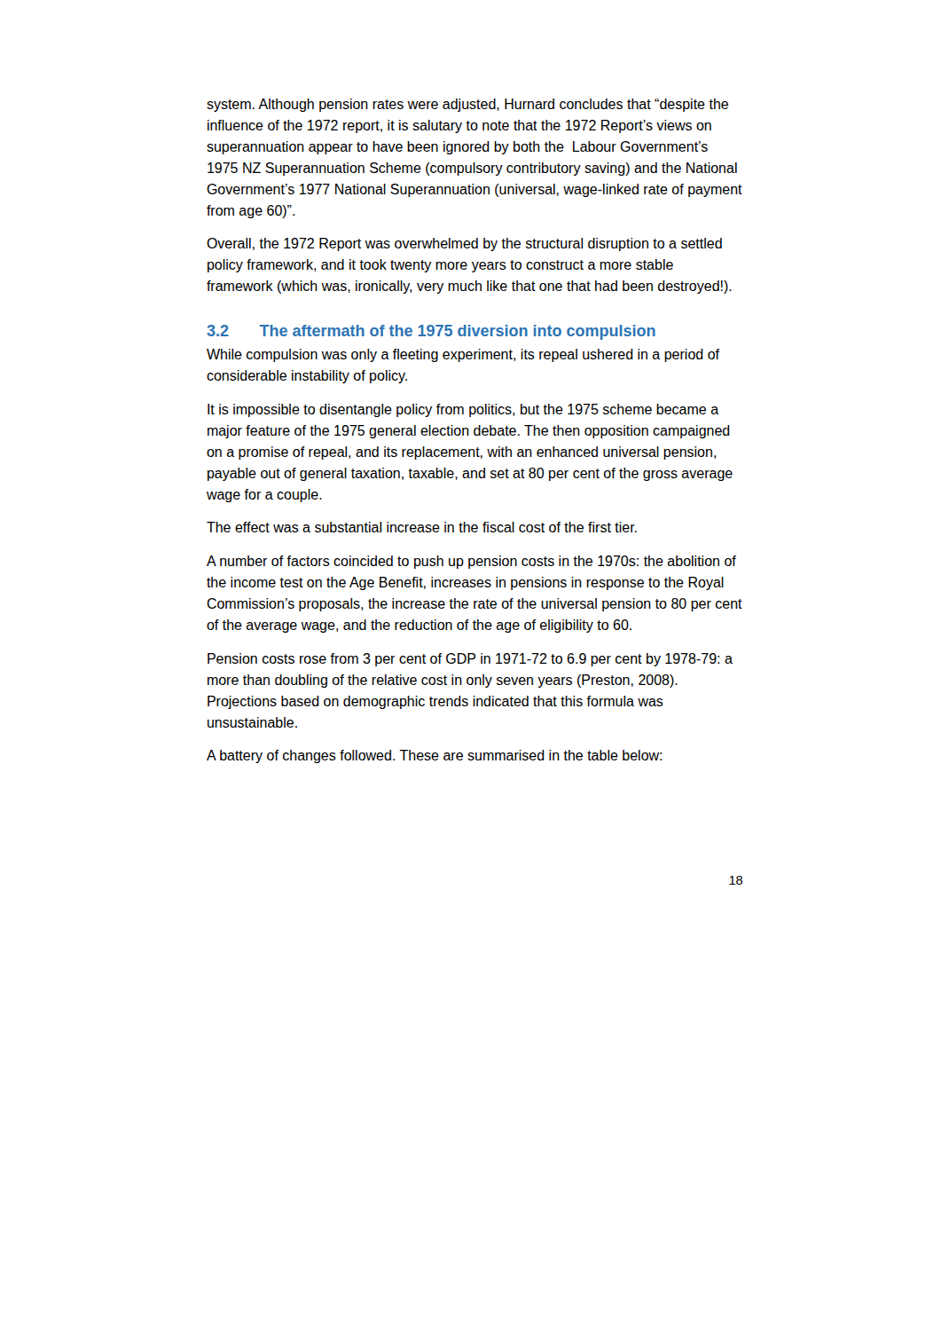system. Although pension rates were adjusted, Hurnard concludes that “despite the influence of the 1972 report, it is salutary to note that the 1972 Report’s views on superannuation appear to have been ignored by both the Labour Government’s 1975 NZ Superannuation Scheme (compulsory contributory saving) and the National Government’s 1977 National Superannuation (universal, wage-linked rate of payment from age 60)”.
Overall, the 1972 Report was overwhelmed by the structural disruption to a settled policy framework, and it took twenty more years to construct a more stable framework (which was, ironically, very much like that one that had been destroyed!).
3.2 The aftermath of the 1975 diversion into compulsion
While compulsion was only a fleeting experiment, its repeal ushered in a period of considerable instability of policy.
It is impossible to disentangle policy from politics, but the 1975 scheme became a major feature of the 1975 general election debate. The then opposition campaigned on a promise of repeal, and its replacement, with an enhanced universal pension, payable out of general taxation, taxable, and set at 80 per cent of the gross average wage for a couple.
The effect was a substantial increase in the fiscal cost of the first tier.
A number of factors coincided to push up pension costs in the 1970s: the abolition of the income test on the Age Benefit, increases in pensions in response to the Royal Commission’s proposals, the increase the rate of the universal pension to 80 per cent of the average wage, and the reduction of the age of eligibility to 60.
Pension costs rose from 3 per cent of GDP in 1971-72 to 6.9 per cent by 1978-79: a more than doubling of the relative cost in only seven years (Preston, 2008). Projections based on demographic trends indicated that this formula was unsustainable.
A battery of changes followed. These are summarised in the table below:
18